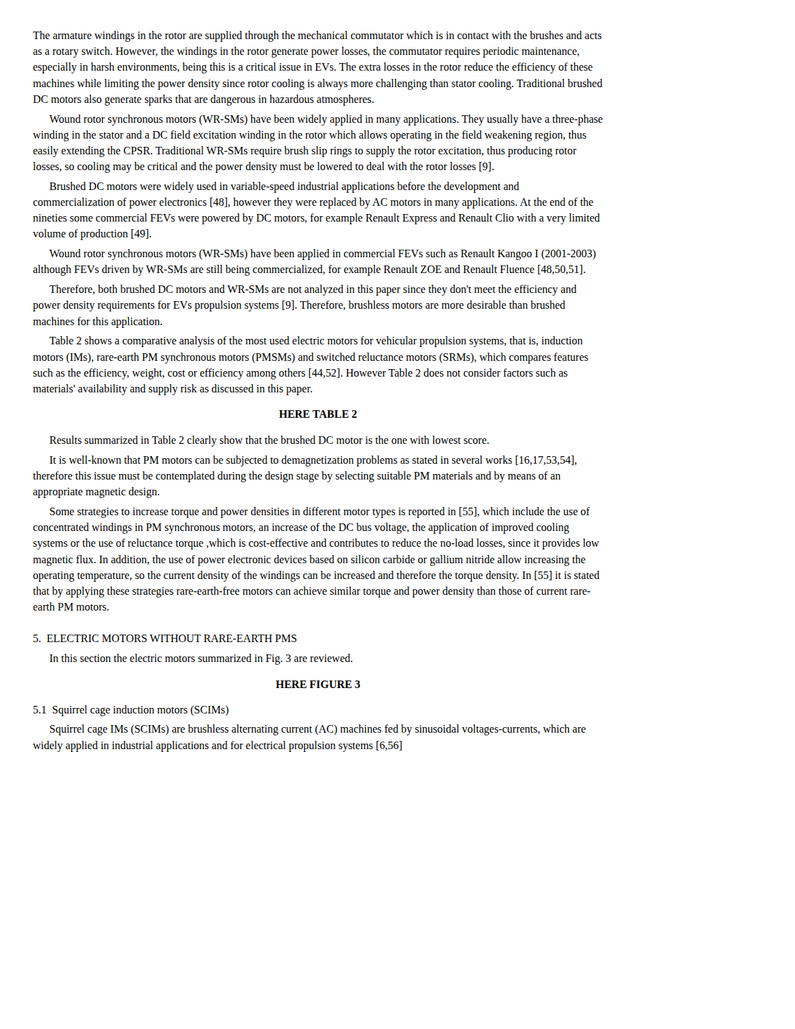The armature windings in the rotor are supplied through the mechanical commutator which is in contact with the brushes and acts as a rotary switch. However, the windings in the rotor generate power losses, the commutator requires periodic maintenance, especially in harsh environments, being this is a critical issue in EVs. The extra losses in the rotor reduce the efficiency of these machines while limiting the power density since rotor cooling is always more challenging than stator cooling. Traditional brushed DC motors also generate sparks that are dangerous in hazardous atmospheres.
Wound rotor synchronous motors (WR-SMs) have been widely applied in many applications. They usually have a three-phase winding in the stator and a DC field excitation winding in the rotor which allows operating in the field weakening region, thus easily extending the CPSR. Traditional WR-SMs require brush slip rings to supply the rotor excitation, thus producing rotor losses, so cooling may be critical and the power density must be lowered to deal with the rotor losses [9].
Brushed DC motors were widely used in variable-speed industrial applications before the development and commercialization of power electronics [48], however they were replaced by AC motors in many applications. At the end of the nineties some commercial FEVs were powered by DC motors, for example Renault Express and Renault Clio with a very limited volume of production [49].
Wound rotor synchronous motors (WR-SMs) have been applied in commercial FEVs such as Renault Kangoo I (2001-2003) although FEVs driven by WR-SMs are still being commercialized, for example Renault ZOE and Renault Fluence [48,50,51].
Therefore, both brushed DC motors and WR-SMs are not analyzed in this paper since they don't meet the efficiency and power density requirements for EVs propulsion systems [9]. Therefore, brushless motors are more desirable than brushed machines for this application.
Table 2 shows a comparative analysis of the most used electric motors for vehicular propulsion systems, that is, induction motors (IMs), rare-earth PM synchronous motors (PMSMs) and switched reluctance motors (SRMs), which compares features such as the efficiency, weight, cost or efficiency among others [44,52]. However Table 2 does not consider factors such as materials' availability and supply risk as discussed in this paper.
HERE TABLE 2
Results summarized in Table 2 clearly show that the brushed DC motor is the one with lowest score.
It is well-known that PM motors can be subjected to demagnetization problems as stated in several works [16,17,53,54], therefore this issue must be contemplated during the design stage by selecting suitable PM materials and by means of an appropriate magnetic design.
Some strategies to increase torque and power densities in different motor types is reported in [55], which include the use of concentrated windings in PM synchronous motors, an increase of the DC bus voltage, the application of improved cooling systems or the use of reluctance torque ,which is cost-effective and contributes to reduce the no-load losses, since it provides low magnetic flux. In addition, the use of power electronic devices based on silicon carbide or gallium nitride allow increasing the operating temperature, so the current density of the windings can be increased and therefore the torque density. In [55] it is stated that by applying these strategies rare-earth-free motors can achieve similar torque and power density than those of current rare-earth PM motors.
5. Electric motors without rare-earth PMs
In this section the electric motors summarized in Fig. 3 are reviewed.
HERE FIGURE 3
5.1 Squirrel cage induction motors (SCIMs)
Squirrel cage IMs (SCIMs) are brushless alternating current (AC) machines fed by sinusoidal voltages-currents, which are widely applied in industrial applications and for electrical propulsion systems [6,56]